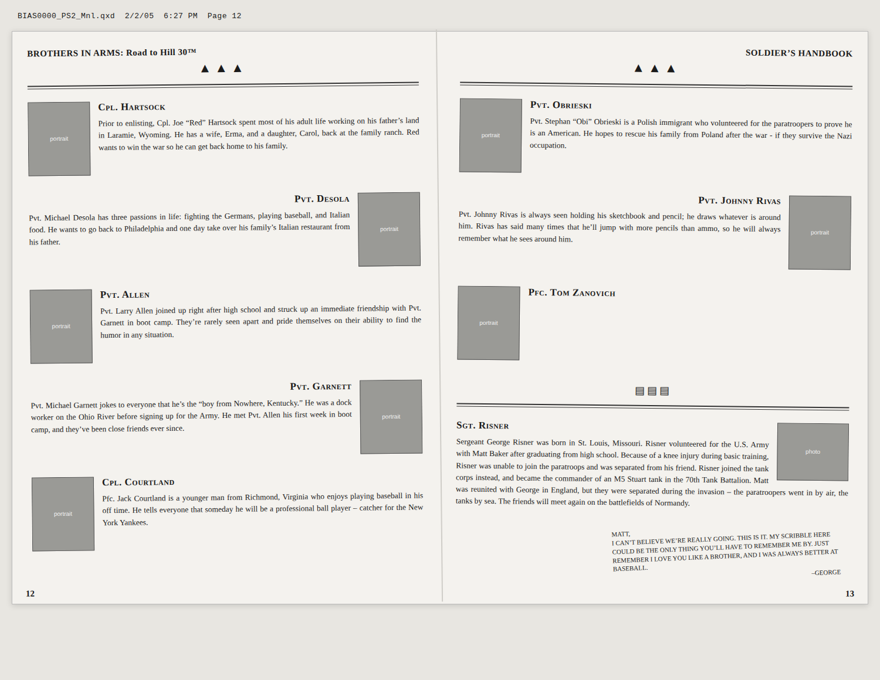BIAS0000_PS2_Mnl.qxd 2/2/05 6:27 PM Page 12
BROTHERS IN ARMS: Road to Hill 30™
▲▲▲
portrait
Cpl. Hartsock
Prior to enlisting, Cpl. Joe “Red” Hartsock spent most of his adult life working on his father’s land in Laramie, Wyoming. He has a wife, Erma, and a daughter, Carol, back at the family ranch. Red wants to win the war so he can get back home to his family.
portrait
Pvt. Desola
Pvt. Michael Desola has three passions in life: fighting the Germans, playing baseball, and Italian food. He wants to go back to Philadelphia and one day take over his family’s Italian restaurant from his father.
portrait
Pvt. Allen
Pvt. Larry Allen joined up right after high school and struck up an immediate friendship with Pvt. Garnett in boot camp. They’re rarely seen apart and pride themselves on their ability to find the humor in any situation.
portrait
Pvt. Garnett
Pvt. Michael Garnett jokes to everyone that he’s the “boy from Nowhere, Kentucky.” He was a dock worker on the Ohio River before signing up for the Army. He met Pvt. Allen his first week in boot camp, and they’ve been close friends ever since.
portrait
Cpl. Courtland
Pfc. Jack Courtland is a younger man from Richmond, Virginia who enjoys playing baseball in his off time. He tells everyone that someday he will be a professional ball player – catcher for the New York Yankees.
12
SOLDIER’S HANDBOOK
▲▲▲
portrait
Pvt. Obrieski
Pvt. Stephan “Obi” Obrieski is a Polish immigrant who volunteered for the paratroopers to prove he is an American. He hopes to rescue his family from Poland after the war - if they survive the Nazi occupation.
portrait
Pvt. Johnny Rivas
Pvt. Johnny Rivas is always seen holding his sketchbook and pencil; he draws whatever is around him. Rivas has said many times that he’ll jump with more pencils than ammo, so he will always remember what he sees around him.
portrait
Pfc. Tom Zanovich
▤▤▤
photo
Sgt. Risner
Sergeant George Risner was born in St. Louis, Missouri. Risner volunteered for the U.S. Army with Matt Baker after graduating from high school. Because of a knee injury during basic training, Risner was unable to join the paratroops and was separated from his friend. Risner joined the tank corps instead, and became the commander of an M5 Stuart tank in the 70th Tank Battalion. Matt was reunited with George in England, but they were separated during the invasion – the paratroopers went in by air, the tanks by sea. The friends will meet again on the battlefields of Normandy.
Matt,
I can’t believe we’re really going. This is it. My scribble here could be the only thing you’ll have to remember me by. Just remember I love you like a brother, and I was always better at baseball. –George
13